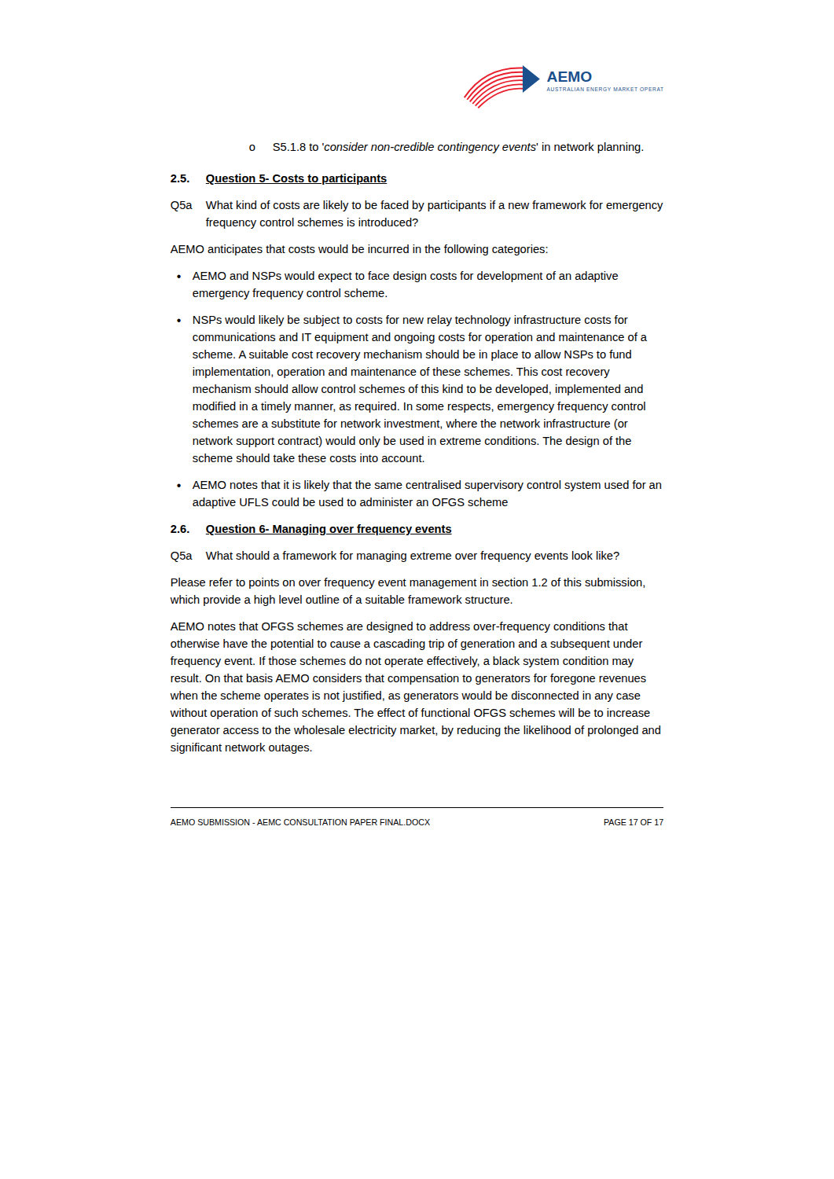S5.1.8 to 'consider non-credible contingency events' in network planning.
2.5. Question 5- Costs to participants
Q5a What kind of costs are likely to be faced by participants if a new framework for emergency frequency control schemes is introduced?
AEMO anticipates that costs would be incurred in the following categories:
AEMO and NSPs would expect to face design costs for development of an adaptive emergency frequency control scheme.
NSPs would likely be subject to costs for new relay technology infrastructure costs for communications and IT equipment and ongoing costs for operation and maintenance of a scheme. A suitable cost recovery mechanism should be in place to allow NSPs to fund implementation, operation and maintenance of these schemes. This cost recovery mechanism should allow control schemes of this kind to be developed, implemented and modified in a timely manner, as required. In some respects, emergency frequency control schemes are a substitute for network investment, where the network infrastructure (or network support contract) would only be used in extreme conditions. The design of the scheme should take these costs into account.
AEMO notes that it is likely that the same centralised supervisory control system used for an adaptive UFLS could be used to administer an OFGS scheme
2.6. Question 6- Managing over frequency events
Q5a What should a framework for managing extreme over frequency events look like?
Please refer to points on over frequency event management in section 1.2 of this submission, which provide a high level outline of a suitable framework structure.
AEMO notes that OFGS schemes are designed to address over-frequency conditions that otherwise have the potential to cause a cascading trip of generation and a subsequent under frequency event. If those schemes do not operate effectively, a black system condition may result. On that basis AEMO considers that compensation to generators for foregone revenues when the scheme operates is not justified, as generators would be disconnected in any case without operation of such schemes. The effect of functional OFGS schemes will be to increase generator access to the wholesale electricity market, by reducing the likelihood of prolonged and significant network outages.
AEMO Submission - AEMC Consultation Paper Final.docx
Page 17 of 17